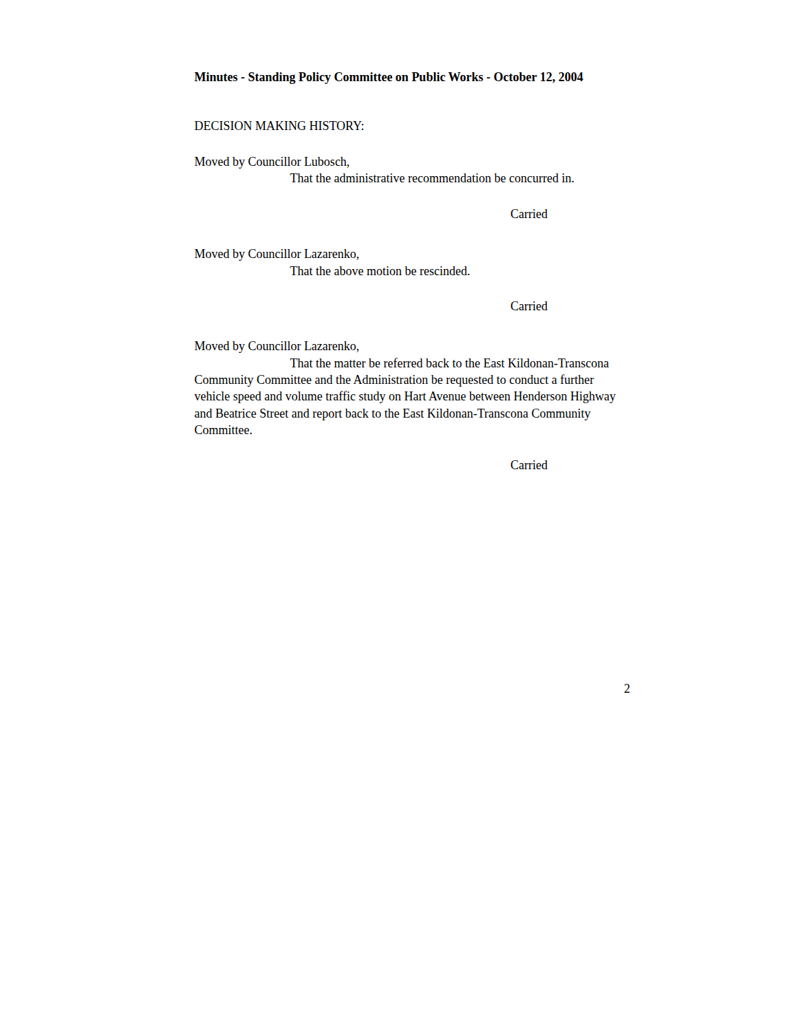Minutes - Standing Policy Committee on Public Works - October 12, 2004
DECISION MAKING HISTORY:
Moved by Councillor Lubosch,
That the administrative recommendation be concurred in.
Carried
Moved by Councillor Lazarenko,
That the above motion be rescinded.
Carried
Moved by Councillor Lazarenko,
That the matter be referred back to the East Kildonan-Transcona Community Committee and the Administration be requested to conduct a further vehicle speed and volume traffic study on Hart Avenue between Henderson Highway and Beatrice Street and report back to the East Kildonan-Transcona Community Committee.
Carried
2